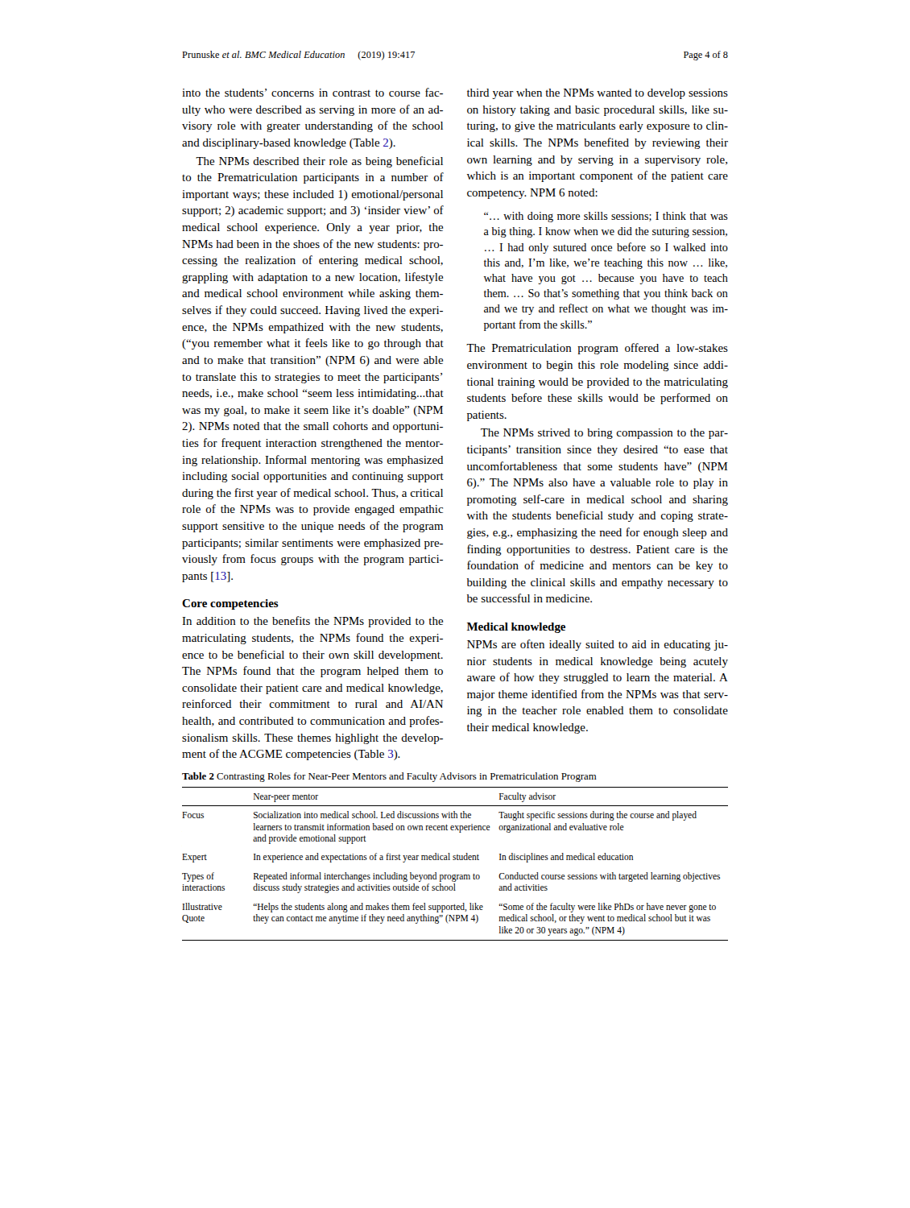Prunuske et al. BMC Medical Education (2019) 19:417
Page 4 of 8
into the students’ concerns in contrast to course faculty who were described as serving in more of an advisory role with greater understanding of the school and disciplinary-based knowledge (Table 2).
The NPMs described their role as being beneficial to the Prematriculation participants in a number of important ways; these included 1) emotional/personal support; 2) academic support; and 3) ‘insider view’ of medical school experience. Only a year prior, the NPMs had been in the shoes of the new students: processing the realization of entering medical school, grappling with adaptation to a new location, lifestyle and medical school environment while asking themselves if they could succeed. Having lived the experience, the NPMs empathized with the new students, (“you remember what it feels like to go through that and to make that transition” (NPM 6) and were able to translate this to strategies to meet the participants’ needs, i.e., make school “seem less intimidating...that was my goal, to make it seem like it’s doable” (NPM 2). NPMs noted that the small cohorts and opportunities for frequent interaction strengthened the mentoring relationship. Informal mentoring was emphasized including social opportunities and continuing support during the first year of medical school. Thus, a critical role of the NPMs was to provide engaged empathic support sensitive to the unique needs of the program participants; similar sentiments were emphasized previously from focus groups with the program participants [13].
Core competencies
In addition to the benefits the NPMs provided to the matriculating students, the NPMs found the experience to be beneficial to their own skill development. The NPMs found that the program helped them to consolidate their patient care and medical knowledge, reinforced their commitment to rural and AI/AN health, and contributed to communication and professionalism skills. These themes highlight the development of the ACGME competencies (Table 3).
Patient care and procedural skills
Patient care is the foundation of medicine and NPMs will often be expected in their careers to be empathetic educators. Broader trends in medical education have included incorporating more clinical exposure earlier in the curriculum [20]. The initial Prematriculation curriculum had no hands-on clinical teaching sessions, but did include clinically oriented problem-based learning cases. This changed after the third year when the NPMs wanted to develop sessions on history taking and basic procedural skills, like suturing, to give the matriculants early exposure to clinical skills. The NPMs benefited by reviewing their own learning and by serving in a supervisory role, which is an important component of the patient care competency. NPM 6 noted:
“… with doing more skills sessions; I think that was a big thing. I know when we did the suturing session, … I had only sutured once before so I walked into this and, I’m like, we’re teaching this now … like, what have you got … because you have to teach them. … So that’s something that you think back on and we try and reflect on what we thought was important from the skills.”
The Prematriculation program offered a low-stakes environment to begin this role modeling since additional training would be provided to the matriculating students before these skills would be performed on patients.
The NPMs strived to bring compassion to the participants’ transition since they desired “to ease that uncomfortableness that some students have” (NPM 6).” The NPMs also have a valuable role to play in promoting self-care in medical school and sharing with the students beneficial study and coping strategies, e.g., emphasizing the need for enough sleep and finding opportunities to destress. Patient care is the foundation of medicine and mentors can be key to building the clinical skills and empathy necessary to be successful in medicine.
Medical knowledge
NPMs are often ideally suited to aid in educating junior students in medical knowledge being acutely aware of how they struggled to learn the material. A major theme identified from the NPMs was that serving in the teacher role enabled them to consolidate their medical knowledge.
Table 2 Contrasting Roles for Near-Peer Mentors and Faculty Advisors in Prematriculation Program
| | Near-peer mentor | Faculty advisor |
| --- | --- | --- |
| Focus | Socialization into medical school. Led discussions with the learners to transmit information based on own recent experience and provide emotional support | Taught specific sessions during the course and played organizational and evaluative role |
| Expert | In experience and expectations of a first year medical student | In disciplines and medical education |
| Types of interactions | Repeated informal interchanges including beyond program to discuss study strategies and activities outside of school | Conducted course sessions with targeted learning objectives and activities |
| Illustrative Quote | “Helps the students along and makes them feel supported, like they can contact me anytime if they need anything” (NPM 4) | “Some of the faculty were like PhDs or have never gone to medical school, or they went to medical school but it was like 20 or 30 years ago.” (NPM 4) |